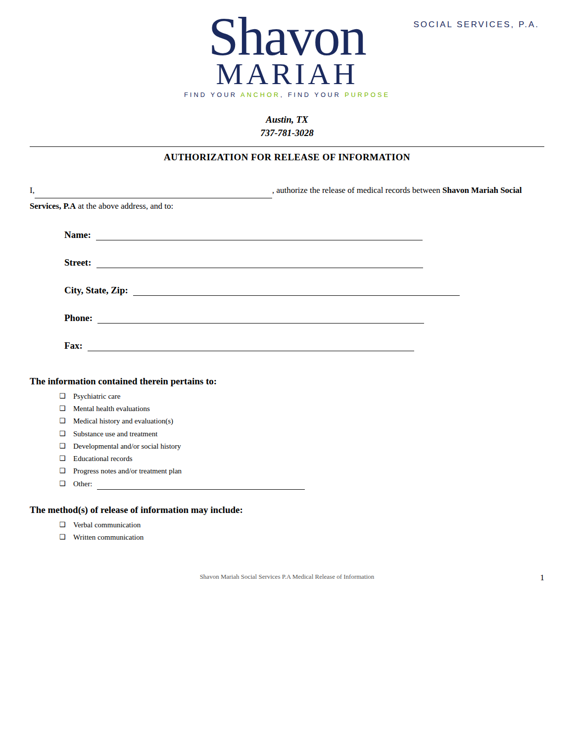SOCIAL SERVICES, P.A.
Shavon
MARIAH
FIND YOUR ANCHOR, FIND YOUR PURPOSE
Austin, TX
737-781-3028
AUTHORIZATION FOR RELEASE OF INFORMATION
I, , authorize the release of medical records between Shavon Mariah Social Services, P.A at the above address, and to:
Name:
Street:
City, State, Zip:
Phone:
Fax:
The information contained therein pertains to:
Psychiatric care
Mental health evaluations
Medical history and evaluation(s)
Substance use and treatment
Developmental and/or social history
Educational records
Progress notes and/or treatment plan
Other:
The method(s) of release of information may include:
Verbal communication
Written communication
Shavon Mariah Social Services P.A Medical Release of Information 1